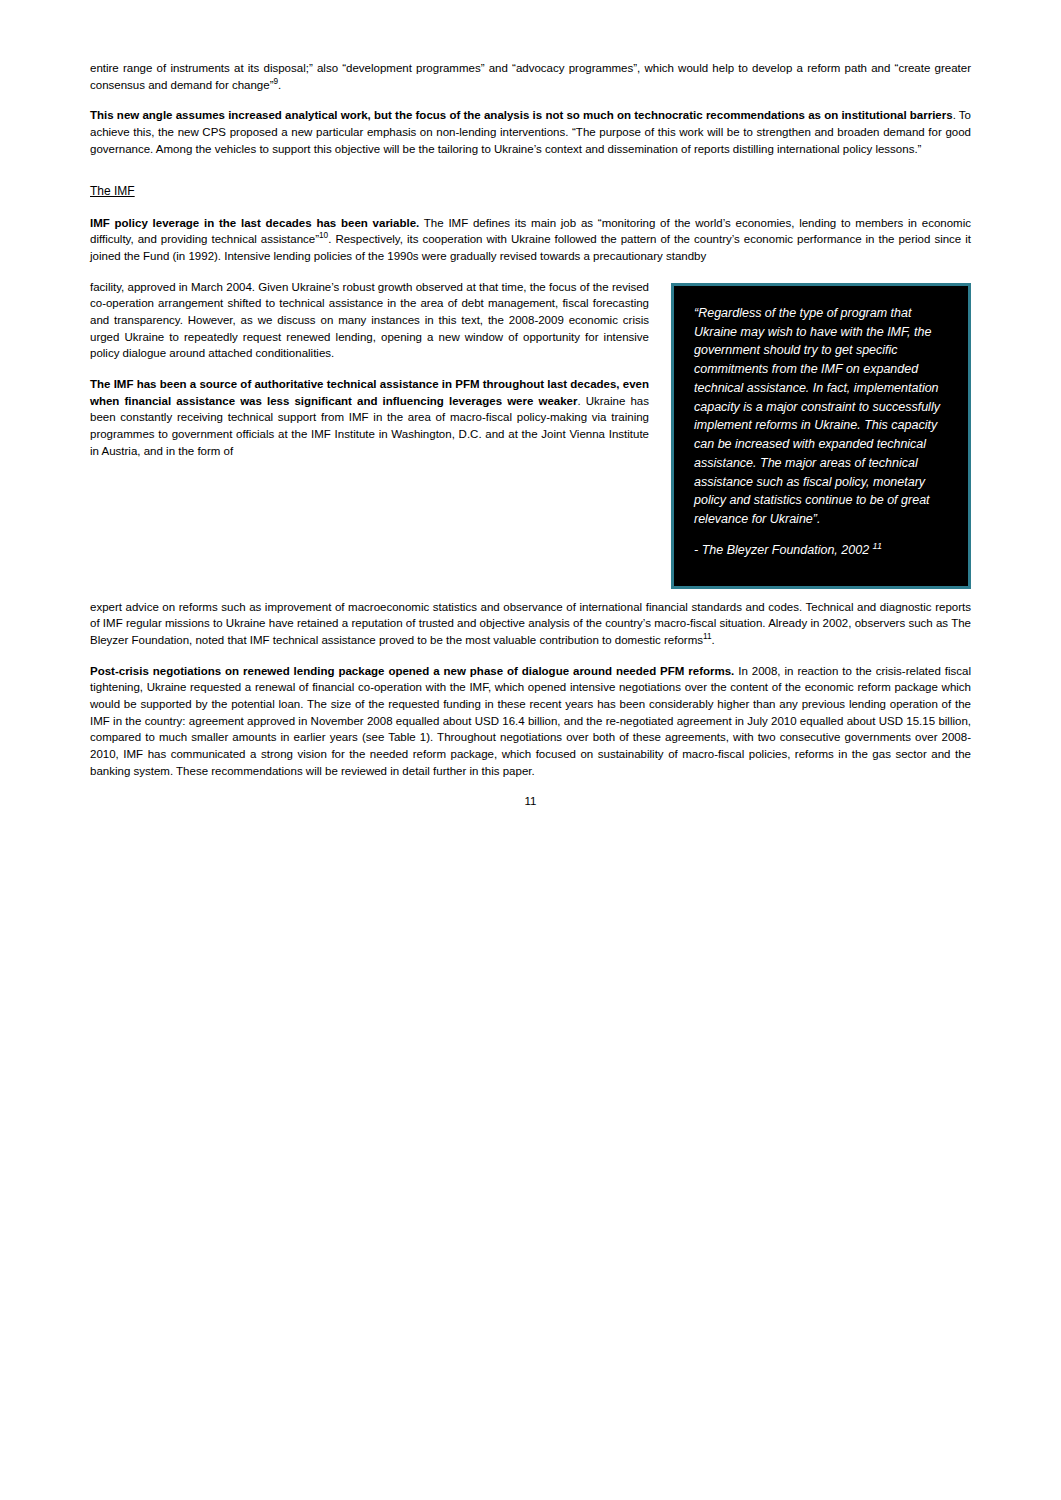entire range of instruments at its disposal;” also “development programmes” and “advocacy programmes”, which would help to develop a reform path and “create greater consensus and demand for change”9.
This new angle assumes increased analytical work, but the focus of the analysis is not so much on technocratic recommendations as on institutional barriers. To achieve this, the new CPS proposed a new particular emphasis on non-lending interventions. “The purpose of this work will be to strengthen and broaden demand for good governance. Among the vehicles to support this objective will be the tailoring to Ukraine’s context and dissemination of reports distilling international policy lessons.”
The IMF
IMF policy leverage in the last decades has been variable. The IMF defines its main job as “monitoring of the world’s economies, lending to members in economic difficulty, and providing technical assistance”10. Respectively, its cooperation with Ukraine followed the pattern of the country’s economic performance in the period since it joined the Fund (in 1992). Intensive lending policies of the 1990s were gradually revised towards a precautionary standby
“Regardless of the type of program that Ukraine may wish to have with the IMF, the government should try to get specific commitments from the IMF on expanded technical assistance. In fact, implementation capacity is a major constraint to successfully implement reforms in Ukraine. This capacity can be increased with expanded technical assistance. The major areas of technical assistance such as fiscal policy, monetary policy and statistics continue to be of great relevance for Ukraine”.
- The Bleyzer Foundation, 2002 11
facility, approved in March 2004. Given Ukraine’s robust growth observed at that time, the focus of the revised co-operation arrangement shifted to technical assistance in the area of debt management, fiscal forecasting and transparency. However, as we discuss on many instances in this text, the 2008-2009 economic crisis urged Ukraine to repeatedly request renewed lending, opening a new window of opportunity for intensive policy dialogue around attached conditionalities.
The IMF has been a source of authoritative technical assistance in PFM throughout last decades, even when financial assistance was less significant and influencing leverages were weaker. Ukraine has been constantly receiving technical support from IMF in the area of macro-fiscal policy-making via training programmes to government officials at the IMF Institute in Washington, D.C. and at the Joint Vienna Institute in Austria, and in the form of
expert advice on reforms such as improvement of macroeconomic statistics and observance of international financial standards and codes. Technical and diagnostic reports of IMF regular missions to Ukraine have retained a reputation of trusted and objective analysis of the country’s macro-fiscal situation. Already in 2002, observers such as The Bleyzer Foundation, noted that IMF technical assistance proved to be the most valuable contribution to domestic reforms11.
Post-crisis negotiations on renewed lending package opened a new phase of dialogue around needed PFM reforms. In 2008, in reaction to the crisis-related fiscal tightening, Ukraine requested a renewal of financial co-operation with the IMF, which opened intensive negotiations over the content of the economic reform package which would be supported by the potential loan. The size of the requested funding in these recent years has been considerably higher than any previous lending operation of the IMF in the country: agreement approved in November 2008 equalled about USD 16.4 billion, and the re-negotiated agreement in July 2010 equalled about USD 15.15 billion, compared to much smaller amounts in earlier years (see Table 1). Throughout negotiations over both of these agreements, with two consecutive governments over 2008-2010, IMF has communicated a strong vision for the needed reform package, which focused on sustainability of macro-fiscal policies, reforms in the gas sector and the banking system. These recommendations will be reviewed in detail further in this paper.
11